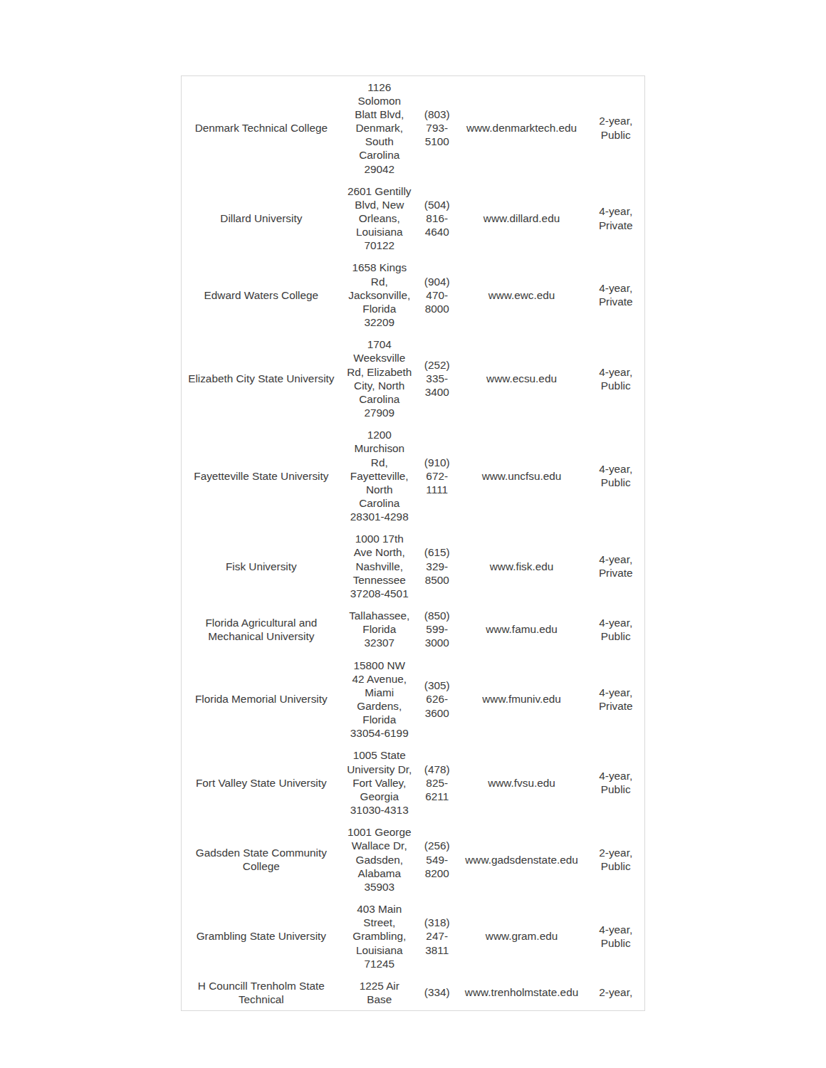| Denmark Technical College | 1126 Solomon Blatt Blvd, Denmark, South Carolina 29042 | (803) 793-5100 | www.denmarktech.edu | 2-year, Public |
| Dillard University | 2601 Gentilly Blvd, New Orleans, Louisiana 70122 | (504) 816-4640 | www.dillard.edu | 4-year, Private |
| Edward Waters College | 1658 Kings Rd, Jacksonville, Florida 32209 | (904) 470-8000 | www.ewc.edu | 4-year, Private |
| Elizabeth City State University | 1704 Weeksville Rd, Elizabeth City, North Carolina 27909 | (252) 335-3400 | www.ecsu.edu | 4-year, Public |
| Fayetteville State University | 1200 Murchison Rd, Fayetteville, North Carolina 28301-4298 | (910) 672-1111 | www.uncfsu.edu | 4-year, Public |
| Fisk University | 1000 17th Ave North, Nashville, Tennessee 37208-4501 | (615) 329-8500 | www.fisk.edu | 4-year, Private |
| Florida Agricultural and Mechanical University | Tallahassee, Florida 32307 | (850) 599-3000 | www.famu.edu | 4-year, Public |
| Florida Memorial University | 15800 NW 42 Avenue, Miami Gardens, Florida 33054-6199 | (305) 626-3600 | www.fmuniv.edu | 4-year, Private |
| Fort Valley State University | 1005 State University Dr, Fort Valley, Georgia 31030-4313 | (478) 825-6211 | www.fvsu.edu | 4-year, Public |
| Gadsden State Community College | 1001 George Wallace Dr, Gadsden, Alabama 35903 | (256) 549-8200 | www.gadsdenstate.edu | 2-year, Public |
| Grambling State University | 403 Main Street, Grambling, Louisiana 71245 | (318) 247-3811 | www.gram.edu | 4-year, Public |
| H Councill Trenholm State Technical | 1225 Air Base | (334) | www.trenholmstate.edu | 2-year, |